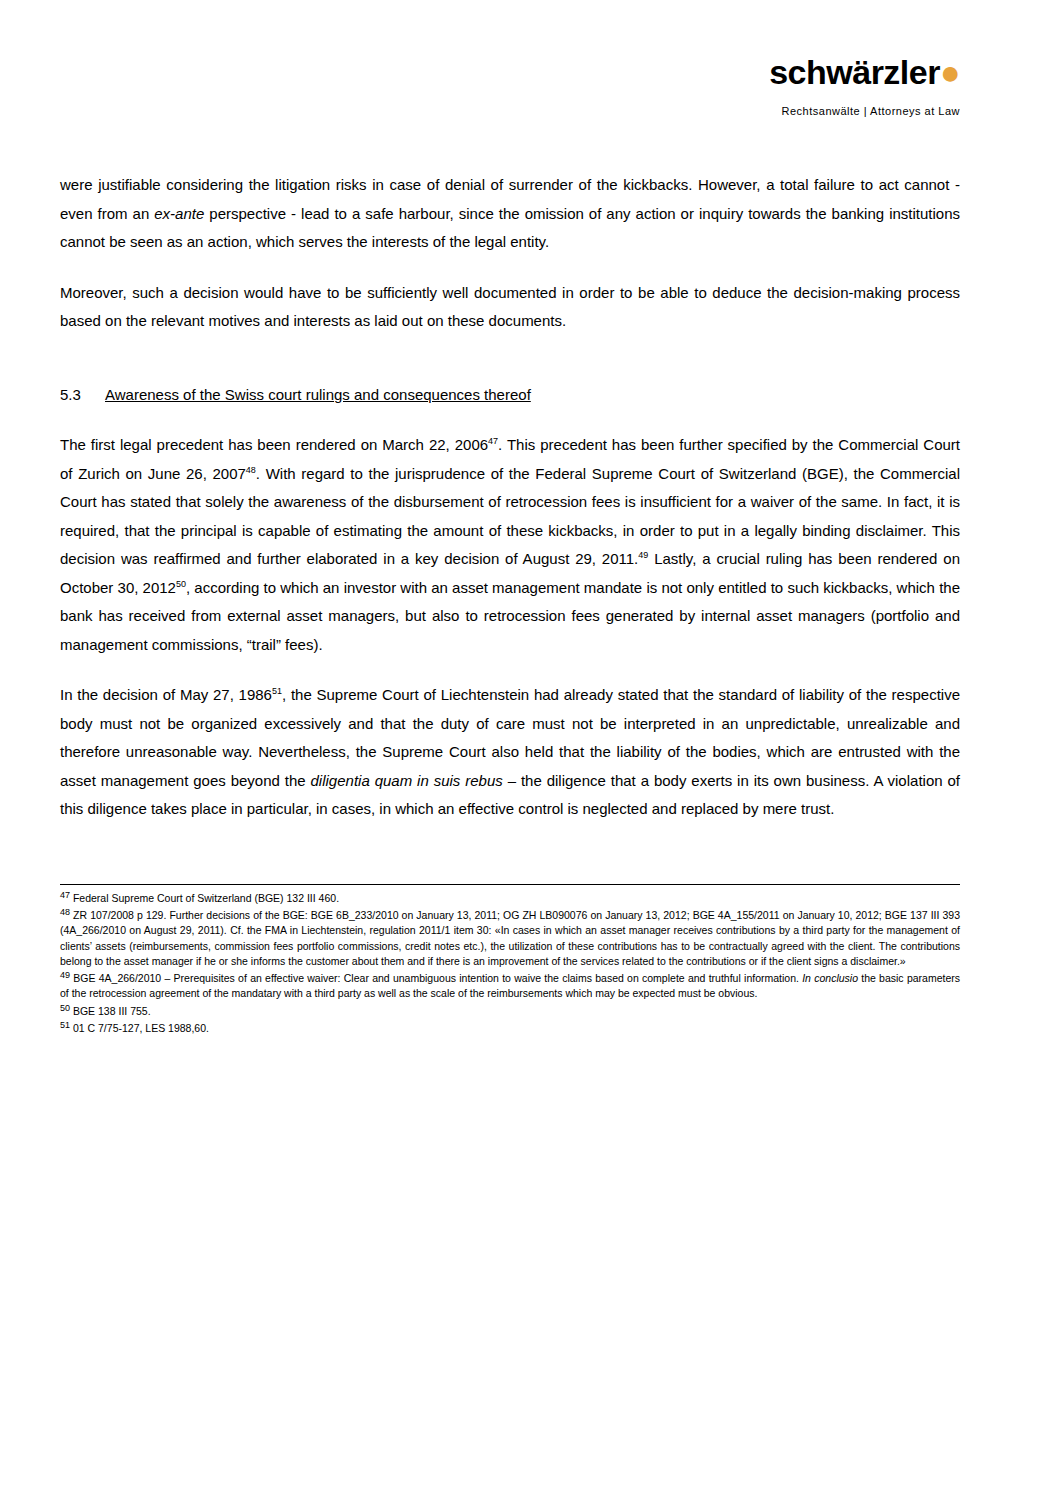schwärzler●
Rechtsanwälte | Attorneys at Law
were justifiable considering the litigation risks in case of denial of surrender of the kickbacks. However, a total failure to act cannot - even from an ex-ante perspective - lead to a safe harbour, since the omission of any action or inquiry towards the banking institutions cannot be seen as an action, which serves the interests of the legal entity.
Moreover, such a decision would have to be sufficiently well documented in order to be able to deduce the decision-making process based on the relevant motives and interests as laid out on these documents.
5.3 Awareness of the Swiss court rulings and consequences thereof
The first legal precedent has been rendered on March 22, 200647. This precedent has been further specified by the Commercial Court of Zurich on June 26, 200748. With regard to the jurisprudence of the Federal Supreme Court of Switzerland (BGE), the Commercial Court has stated that solely the awareness of the disbursement of retrocession fees is insufficient for a waiver of the same. In fact, it is required, that the principal is capable of estimating the amount of these kickbacks, in order to put in a legally binding disclaimer. This decision was reaffirmed and further elaborated in a key decision of August 29, 2011.49 Lastly, a crucial ruling has been rendered on October 30, 201250, according to which an investor with an asset management mandate is not only entitled to such kickbacks, which the bank has received from external asset managers, but also to retrocession fees generated by internal asset managers (portfolio and management commissions, “trail” fees).
In the decision of May 27, 198651, the Supreme Court of Liechtenstein had already stated that the standard of liability of the respective body must not be organized excessively and that the duty of care must not be interpreted in an unpredictable, unrealizable and therefore unreasonable way. Nevertheless, the Supreme Court also held that the liability of the bodies, which are entrusted with the asset management goes beyond the diligentia quam in suis rebus – the diligence that a body exerts in its own business. A violation of this diligence takes place in particular, in cases, in which an effective control is neglected and replaced by mere trust.
47 Federal Supreme Court of Switzerland (BGE) 132 III 460.
48 ZR 107/2008 p 129. Further decisions of the BGE: BGE 6B_233/2010 on January 13, 2011; OG ZH LB090076 on January 13, 2012; BGE 4A_155/2011 on January 10, 2012; BGE 137 III 393 (4A_266/2010 on August 29, 2011). Cf. the FMA in Liechtenstein, regulation 2011/1 item 30: «In cases in which an asset manager receives contributions by a third party for the management of clients’ assets (reimbursements, commission fees portfolio commissions, credit notes etc.), the utilization of these contributions has to be contractually agreed with the client. The contributions belong to the asset manager if he or she informs the customer about them and if there is an improvement of the services related to the contributions or if the client signs a disclaimer.»
49 BGE 4A_266/2010 – Prerequisites of an effective waiver: Clear and unambiguous intention to waive the claims based on complete and truthful information. In conclusio the basic parameters of the retrocession agreement of the mandatary with a third party as well as the scale of the reimbursements which may be expected must be obvious.
50 BGE 138 III 755.
51 01 C 7/75-127, LES 1988,60.